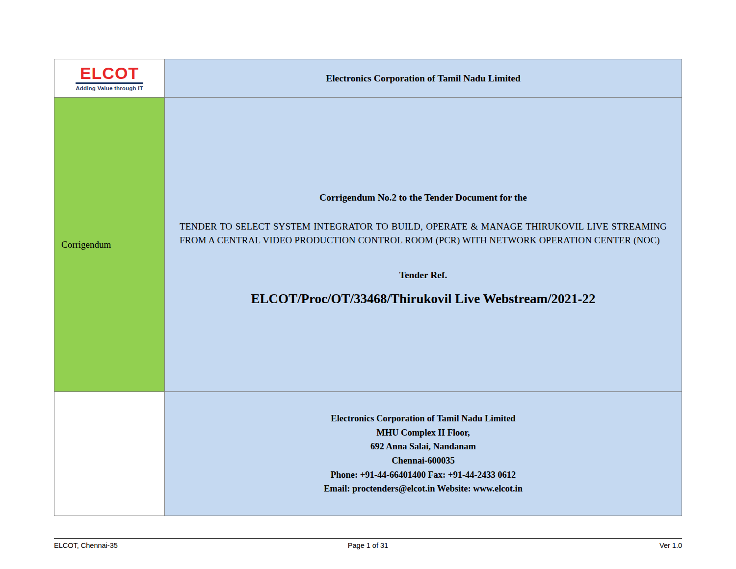| ELCOT Adding Value through IT | Electronics Corporation of Tamil Nadu Limited |
| Corrigendum | Corrigendum No.2 to the Tender Document for the TENDER TO SELECT SYSTEM INTEGRATOR TO BUILD, OPERATE & MANAGE THIRUKOVIL LIVE STREAMING FROM A CENTRAL VIDEO PRODUCTION CONTROL ROOM (PCR) WITH NETWORK OPERATION CENTER (NOC) Tender Ref. ELCOT/Proc/OT/33468/Thirukovil Live Webstream/2021-22 |
| | Electronics Corporation of Tamil Nadu Limited MHU Complex II Floor, 692 Anna Salai, Nandanam Chennai-600035 Phone: +91-44-66401400 Fax: +91-44-2433 0612 Email: proctenders@elcot.in Website: www.elcot.in |
| ELCOT, Chennai-35 | Page 1 of 31 | Ver 1.0 |